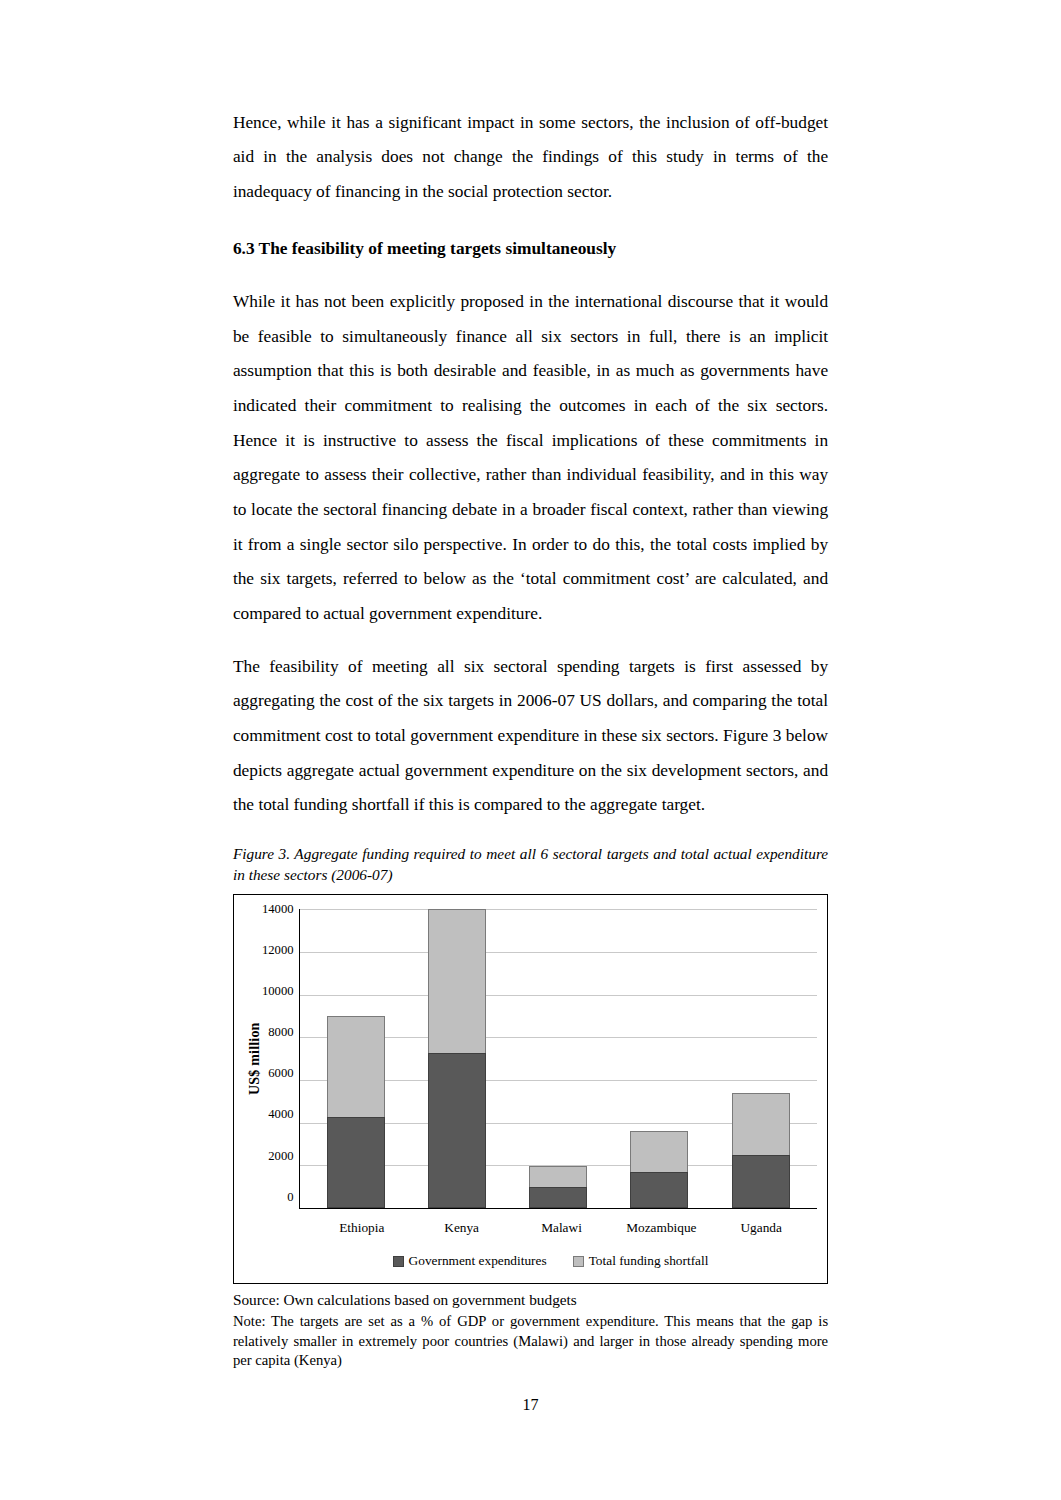Hence, while it has a significant impact in some sectors, the inclusion of off-budget aid in the analysis does not change the findings of this study in terms of the inadequacy of financing in the social protection sector.
6.3 The feasibility of meeting targets simultaneously
While it has not been explicitly proposed in the international discourse that it would be feasible to simultaneously finance all six sectors in full, there is an implicit assumption that this is both desirable and feasible, in as much as governments have indicated their commitment to realising the outcomes in each of the six sectors. Hence it is instructive to assess the fiscal implications of these commitments in aggregate to assess their collective, rather than individual feasibility, and in this way to locate the sectoral financing debate in a broader fiscal context, rather than viewing it from a single sector silo perspective. In order to do this, the total costs implied by the six targets, referred to below as the ‘total commitment cost’ are calculated, and compared to actual government expenditure.
The feasibility of meeting all six sectoral spending targets is first assessed by aggregating the cost of the six targets in 2006-07 US dollars, and comparing the total commitment cost to total government expenditure in these six sectors. Figure 3 below depicts aggregate actual government expenditure on the six development sectors, and the total funding shortfall if this is compared to the aggregate target.
Figure 3. Aggregate funding required to meet all 6 sectoral targets and total actual expenditure in these sectors (2006-07)
US$ million
14000 12000 10000 8000 6000 4000 2000 0
Ethiopia Kenya Malawi Mozambique Uganda
Government expenditures
Total funding shortfall
Source: Own calculations based on government budgets
Note: The targets are set as a % of GDP or government expenditure. This means that the gap is relatively smaller in extremely poor countries (Malawi) and larger in those already spending more per capita (Kenya)
17